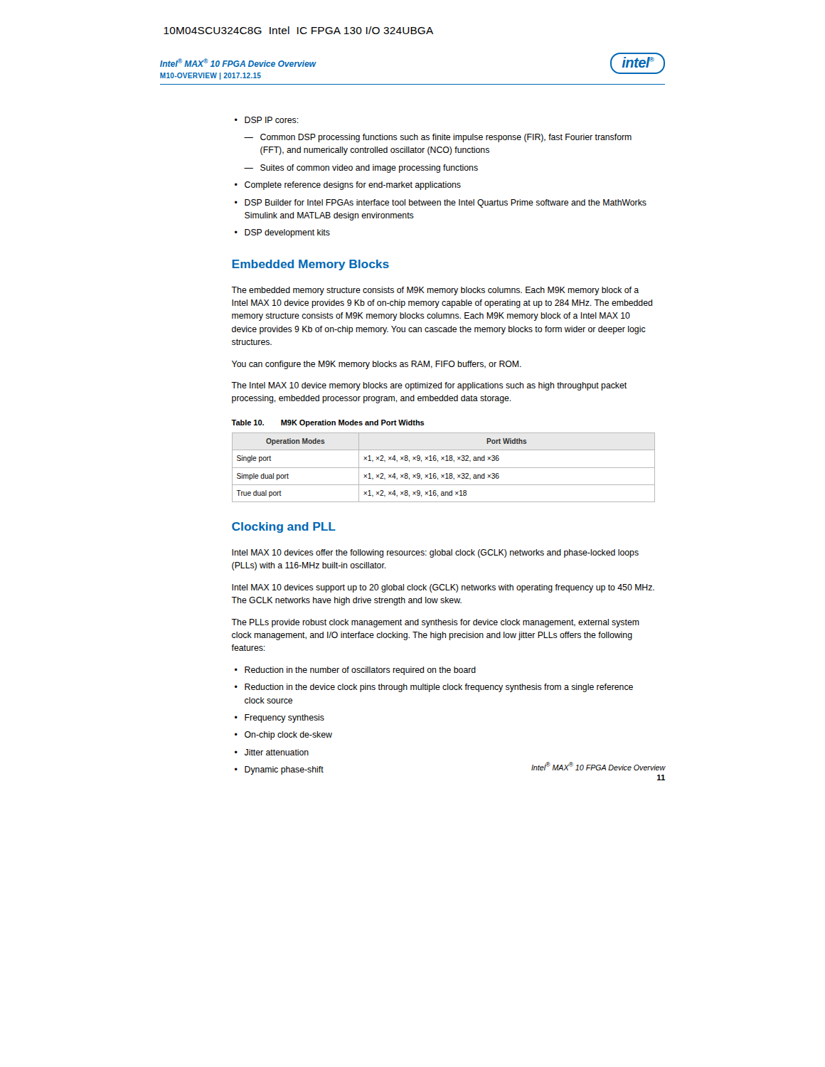10M04SCU324C8G Intel IC FPGA 130 I/O 324UBGA
Intel® MAX® 10 FPGA Device Overview
M10-OVERVIEW | 2017.12.15
intel®
DSP IP cores:
Common DSP processing functions such as finite impulse response (FIR), fast Fourier transform (FFT), and numerically controlled oscillator (NCO) functions
Suites of common video and image processing functions
Complete reference designs for end-market applications
DSP Builder for Intel FPGAs interface tool between the Intel Quartus Prime software and the MathWorks Simulink and MATLAB design environments
DSP development kits
Embedded Memory Blocks
The embedded memory structure consists of M9K memory blocks columns. Each M9K memory block of a Intel MAX 10 device provides 9 Kb of on-chip memory capable of operating at up to 284 MHz. The embedded memory structure consists of M9K memory blocks columns. Each M9K memory block of a Intel MAX 10 device provides 9 Kb of on-chip memory. You can cascade the memory blocks to form wider or deeper logic structures.
You can configure the M9K memory blocks as RAM, FIFO buffers, or ROM.
The Intel MAX 10 device memory blocks are optimized for applications such as high throughput packet processing, embedded processor program, and embedded data storage.
Table 10. M9K Operation Modes and Port Widths
| Operation Modes | Port Widths |
| --- | --- |
| Single port | ×1, ×2, ×4, ×8, ×9, ×16, ×18, ×32, and ×36 |
| Simple dual port | ×1, ×2, ×4, ×8, ×9, ×16, ×18, ×32, and ×36 |
| True dual port | ×1, ×2, ×4, ×8, ×9, ×16, and ×18 |
Clocking and PLL
Intel MAX 10 devices offer the following resources: global clock (GCLK) networks and phase-locked loops (PLLs) with a 116-MHz built-in oscillator.
Intel MAX 10 devices support up to 20 global clock (GCLK) networks with operating frequency up to 450 MHz. The GCLK networks have high drive strength and low skew.
The PLLs provide robust clock management and synthesis for device clock management, external system clock management, and I/O interface clocking. The high precision and low jitter PLLs offers the following features:
Reduction in the number of oscillators required on the board
Reduction in the device clock pins through multiple clock frequency synthesis from a single reference clock source
Frequency synthesis
On-chip clock de-skew
Jitter attenuation
Dynamic phase-shift
Intel® MAX® 10 FPGA Device Overview
11